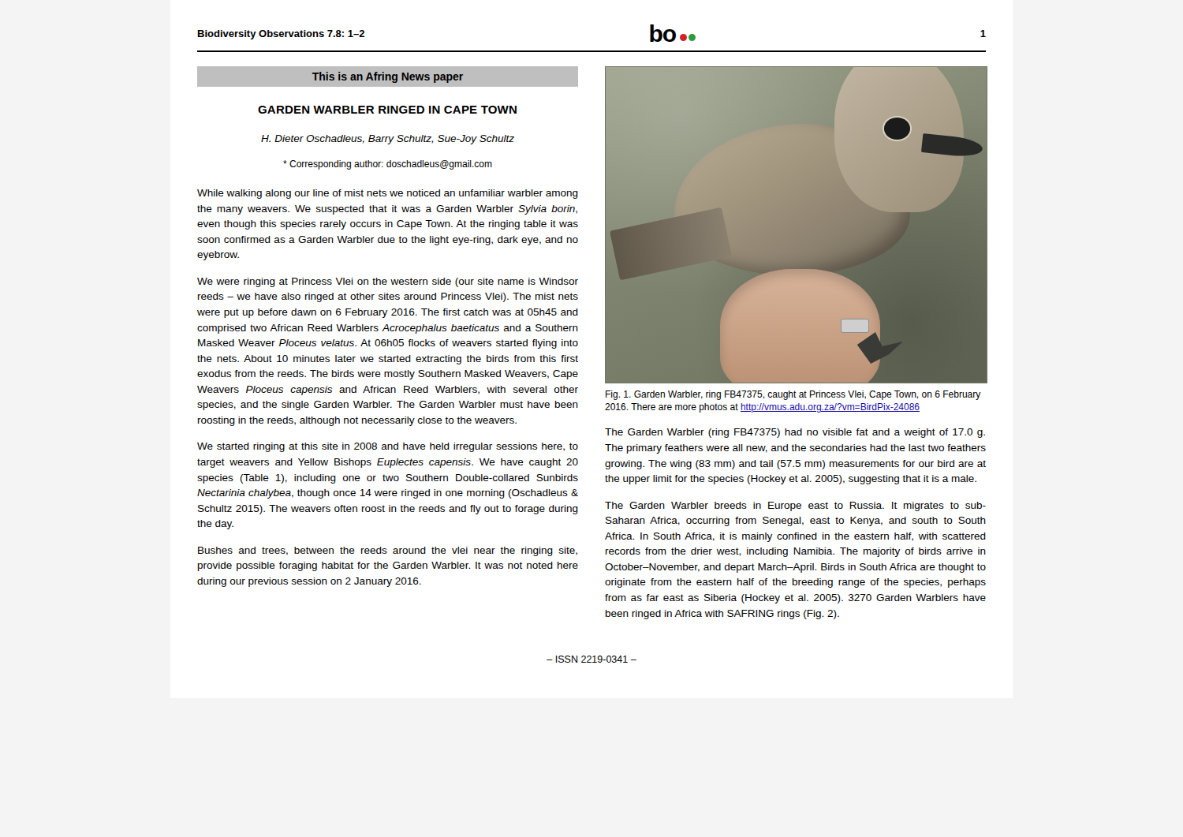Biodiversity Observations 7.8: 1–2
bo
1
This is an Afring News paper
GARDEN WARBLER RINGED IN CAPE TOWN
H. Dieter Oschadleus, Barry Schultz, Sue-Joy Schultz
* Corresponding author: doschadleus@gmail.com
While walking along our line of mist nets we noticed an unfamiliar warbler among the many weavers. We suspected that it was a Garden Warbler Sylvia borin, even though this species rarely occurs in Cape Town. At the ringing table it was soon confirmed as a Garden Warbler due to the light eye-ring, dark eye, and no eyebrow.
We were ringing at Princess Vlei on the western side (our site name is Windsor reeds – we have also ringed at other sites around Princess Vlei). The mist nets were put up before dawn on 6 February 2016. The first catch was at 05h45 and comprised two African Reed Warblers Acrocephalus baeticatus and a Southern Masked Weaver Ploceus velatus. At 06h05 flocks of weavers started flying into the nets. About 10 minutes later we started extracting the birds from this first exodus from the reeds. The birds were mostly Southern Masked Weavers, Cape Weavers Ploceus capensis and African Reed Warblers, with several other species, and the single Garden Warbler. The Garden Warbler must have been roosting in the reeds, although not necessarily close to the weavers.
We started ringing at this site in 2008 and have held irregular sessions here, to target weavers and Yellow Bishops Euplectes capensis. We have caught 20 species (Table 1), including one or two Southern Double-collared Sunbirds Nectarinia chalybea, though once 14 were ringed in one morning (Oschadleus & Schultz 2015). The weavers often roost in the reeds and fly out to forage during the day.
Bushes and trees, between the reeds around the vlei near the ringing site, provide possible foraging habitat for the Garden Warbler. It was not noted here during our previous session on 2 January 2016.
Fig. 1. Garden Warbler, ring FB47375, caught at Princess Vlei, Cape Town, on 6 February 2016. There are more photos at http://vmus.adu.org.za/?vm=BirdPix-24086
The Garden Warbler (ring FB47375) had no visible fat and a weight of 17.0 g. The primary feathers were all new, and the secondaries had the last two feathers growing. The wing (83 mm) and tail (57.5 mm) measurements for our bird are at the upper limit for the species (Hockey et al. 2005), suggesting that it is a male.
The Garden Warbler breeds in Europe east to Russia. It migrates to sub-Saharan Africa, occurring from Senegal, east to Kenya, and south to South Africa. In South Africa, it is mainly confined in the eastern half, with scattered records from the drier west, including Namibia. The majority of birds arrive in October–November, and depart March–April. Birds in South Africa are thought to originate from the eastern half of the breeding range of the species, perhaps from as far east as Siberia (Hockey et al. 2005). 3270 Garden Warblers have been ringed in Africa with SAFRING rings (Fig. 2).
– ISSN 2219-0341 –